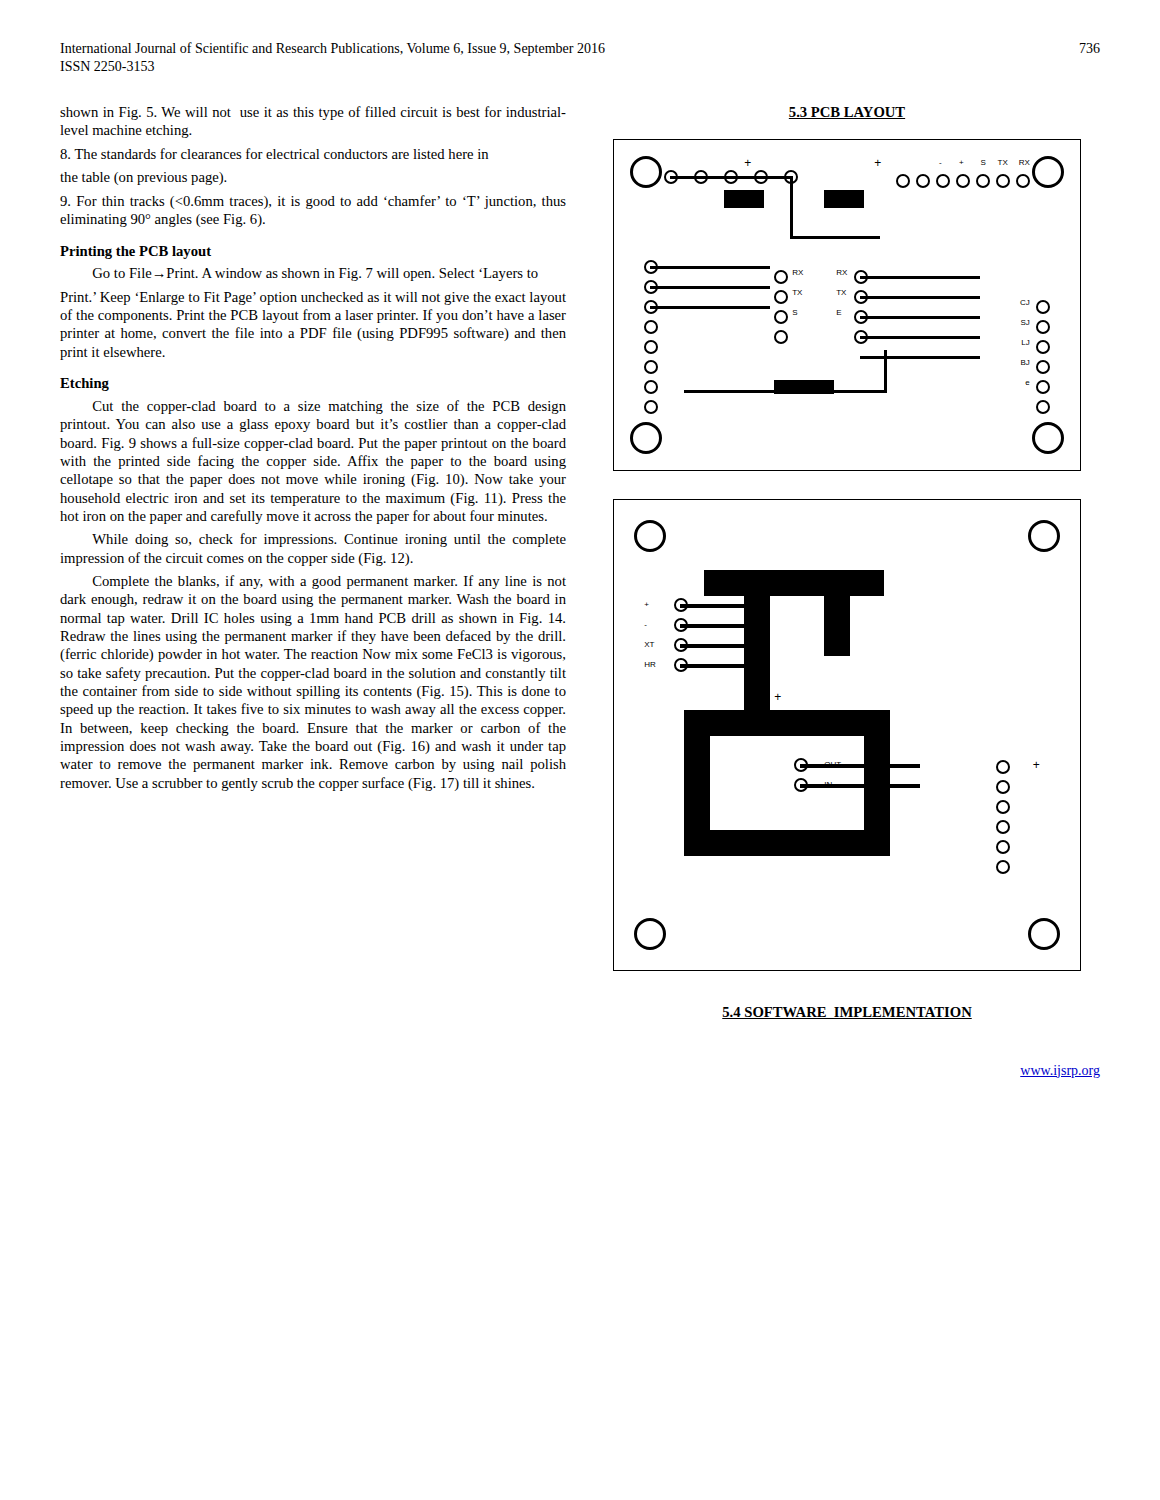International Journal of Scientific and Research Publications, Volume 6, Issue 9, September 2016
ISSN 2250-3153
736
shown in Fig. 5. We will not use it as this type of filled circuit is best for industrial-level machine etching.
8. The standards for clearances for electrical conductors are listed here in
the table (on previous page).
9. For thin tracks (<0.6mm traces), it is good to add ‘chamfer’ to ‘T’ junction, thus eliminating 90° angles (see Fig. 6).
Printing the PCB layout
Go to File→Print. A window as shown in Fig. 7 will open. Select ‘Layers to
Print.’ Keep ‘Enlarge to Fit Page’ option unchecked as it will not give the exact layout of the components. Print the PCB layout from a laser printer. If you don’t have a laser printer at home, convert the file into a PDF file (using PDF995 software) and then print it elsewhere.
Etching
Cut the copper-clad board to a size matching the size of the PCB design printout. You can also use a glass epoxy board but it’s costlier than a copper-clad board. Fig. 9 shows a full-size copper-clad board. Put the paper printout on the board with the printed side facing the copper side. Affix the paper to the board using cellotape so that the paper does not move while ironing (Fig. 10). Now take your household electric iron and set its temperature to the maximum (Fig. 11). Press the hot iron on the paper and carefully move it across the paper for about four minutes.
While doing so, check for impressions. Continue ironing until the complete impression of the circuit comes on the copper side (Fig. 12).
Complete the blanks, if any, with a good permanent marker. If any line is not dark enough, redraw it on the board using the permanent marker. Wash the board in normal tap water. Drill IC holes using a 1mm hand PCB drill as shown in Fig. 14. Redraw the lines using the permanent marker if they have been defaced by the drill. (ferric chloride) powder in hot water. The reaction Now mix some FeCl3 is vigorous, so take safety precaution. Put the copper-clad board in the solution and constantly tilt the container from side to side without spilling its contents (Fig. 15). This is done to speed up the reaction. It takes five to six minutes to wash away all the excess copper. In between, keep checking the board. Ensure that the marker or carbon of the impression does not wash away. Take the board out (Fig. 16) and wash it under tap water to remove the permanent marker ink. Remove carbon by using nail polish remover. Use a scrubber to gently scrub the copper surface (Fig. 17) till it shines.
5.3 PCB LAYOUT
+
+
RX
TX
S
+
-
RX
TX
S
RX
TX
E
CJ
SJ
LJ
BJ
e
+
-
XT
HR
OUT
IN
+
+
5.4 SOFTWARE IMPLEMENTATION
www.ijsrp.org